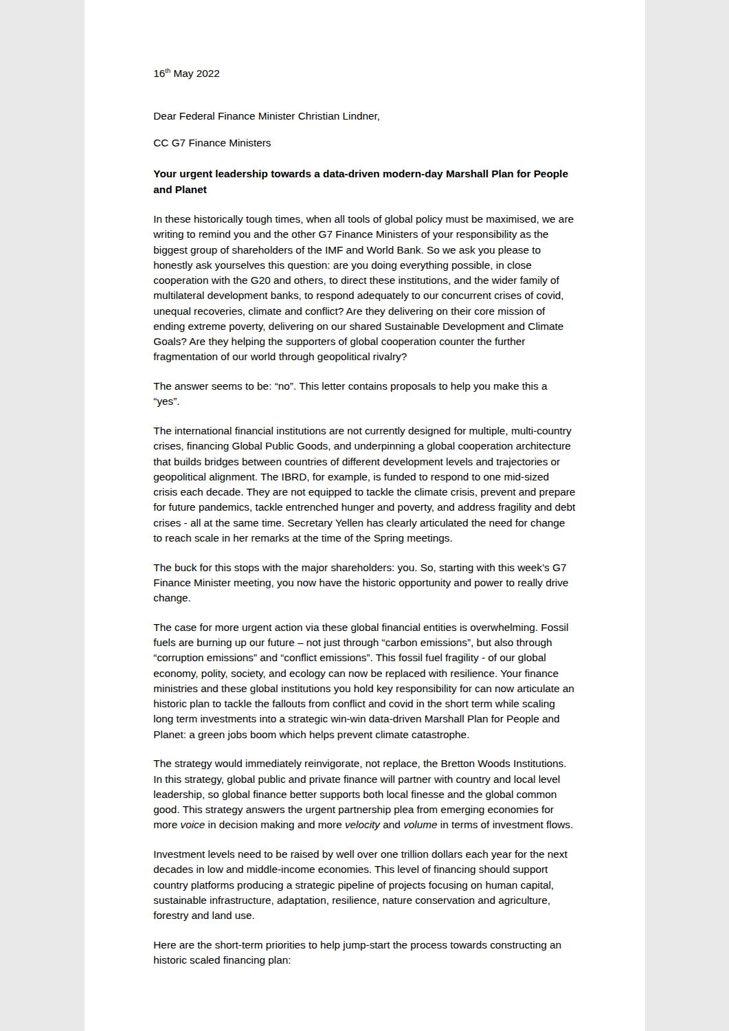16th May 2022
Dear Federal Finance Minister Christian Lindner,
CC G7 Finance Ministers
Your urgent leadership towards a data-driven modern-day Marshall Plan for People and Planet
In these historically tough times, when all tools of global policy must be maximised, we are writing to remind you and the other G7 Finance Ministers of your responsibility as the biggest group of shareholders of the IMF and World Bank. So we ask you please to honestly ask yourselves this question: are you doing everything possible, in close cooperation with the G20 and others, to direct these institutions, and the wider family of multilateral development banks, to respond adequately to our concurrent crises of covid, unequal recoveries, climate and conflict? Are they delivering on their core mission of ending extreme poverty, delivering on our shared Sustainable Development and Climate Goals? Are they helping the supporters of global cooperation counter the further fragmentation of our world through geopolitical rivalry?
The answer seems to be: “no”. This letter contains proposals to help you make this a “yes”.
The international financial institutions are not currently designed for multiple, multi-country crises, financing Global Public Goods, and underpinning a global cooperation architecture that builds bridges between countries of different development levels and trajectories or geopolitical alignment. The IBRD, for example, is funded to respond to one mid-sized crisis each decade. They are not equipped to tackle the climate crisis, prevent and prepare for future pandemics, tackle entrenched hunger and poverty, and address fragility and debt crises - all at the same time. Secretary Yellen has clearly articulated the need for change to reach scale in her remarks at the time of the Spring meetings.
The buck for this stops with the major shareholders: you. So, starting with this week’s G7 Finance Minister meeting, you now have the historic opportunity and power to really drive change.
The case for more urgent action via these global financial entities is overwhelming. Fossil fuels are burning up our future – not just through “carbon emissions”, but also through “corruption emissions” and “conflict emissions”. This fossil fuel fragility - of our global economy, polity, society, and ecology can now be replaced with resilience. Your finance ministries and these global institutions you hold key responsibility for can now articulate an historic plan to tackle the fallouts from conflict and covid in the short term while scaling long term investments into a strategic win-win data-driven Marshall Plan for People and Planet: a green jobs boom which helps prevent climate catastrophe.
The strategy would immediately reinvigorate, not replace, the Bretton Woods Institutions. In this strategy, global public and private finance will partner with country and local level leadership, so global finance better supports both local finesse and the global common good. This strategy answers the urgent partnership plea from emerging economies for more voice in decision making and more velocity and volume in terms of investment flows.
Investment levels need to be raised by well over one trillion dollars each year for the next decades in low and middle-income economies. This level of financing should support country platforms producing a strategic pipeline of projects focusing on human capital, sustainable infrastructure, adaptation, resilience, nature conservation and agriculture, forestry and land use.
Here are the short-term priorities to help jump-start the process towards constructing an historic scaled financing plan: